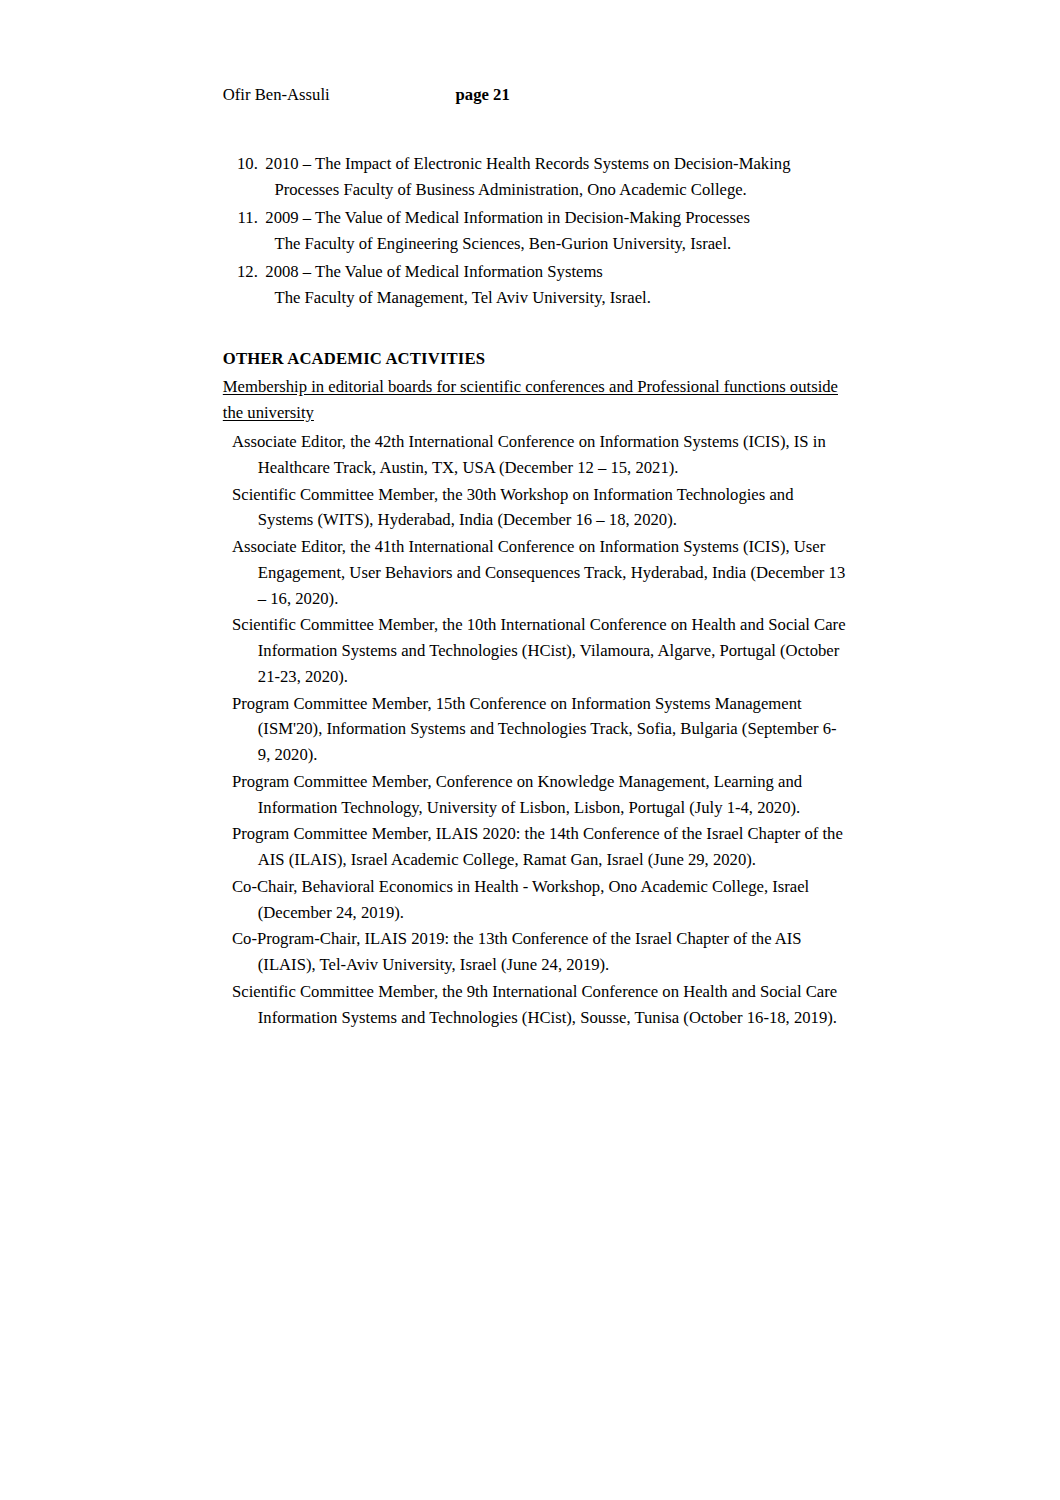Ofir Ben-Assuli page 21
10. 2010 – The Impact of Electronic Health Records Systems on Decision-Making Processes Faculty of Business Administration, Ono Academic College.
11. 2009 – The Value of Medical Information in Decision-Making Processes The Faculty of Engineering Sciences, Ben-Gurion University, Israel.
12. 2008 – The Value of Medical Information Systems The Faculty of Management, Tel Aviv University, Israel.
OTHER ACADEMIC ACTIVITIES
Membership in editorial boards for scientific conferences and Professional functions outside the university
Associate Editor, the 42th International Conference on Information Systems (ICIS), IS in Healthcare Track, Austin, TX, USA (December 12 – 15, 2021).
Scientific Committee Member, the 30th Workshop on Information Technologies and Systems (WITS), Hyderabad, India (December 16 – 18, 2020).
Associate Editor, the 41th International Conference on Information Systems (ICIS), User Engagement, User Behaviors and Consequences Track, Hyderabad, India (December 13 – 16, 2020).
Scientific Committee Member, the 10th International Conference on Health and Social Care Information Systems and Technologies (HCist), Vilamoura, Algarve, Portugal (October 21-23, 2020).
Program Committee Member, 15th Conference on Information Systems Management (ISM'20), Information Systems and Technologies Track, Sofia, Bulgaria (September 6-9, 2020).
Program Committee Member, Conference on Knowledge Management, Learning and Information Technology, University of Lisbon, Lisbon, Portugal (July 1-4, 2020).
Program Committee Member, ILAIS 2020: the 14th Conference of the Israel Chapter of the AIS (ILAIS), Israel Academic College, Ramat Gan, Israel (June 29, 2020).
Co-Chair, Behavioral Economics in Health - Workshop, Ono Academic College, Israel (December 24, 2019).
Co-Program-Chair, ILAIS 2019: the 13th Conference of the Israel Chapter of the AIS (ILAIS), Tel-Aviv University, Israel (June 24, 2019).
Scientific Committee Member, the 9th International Conference on Health and Social Care Information Systems and Technologies (HCist), Sousse, Tunisa (October 16-18, 2019).